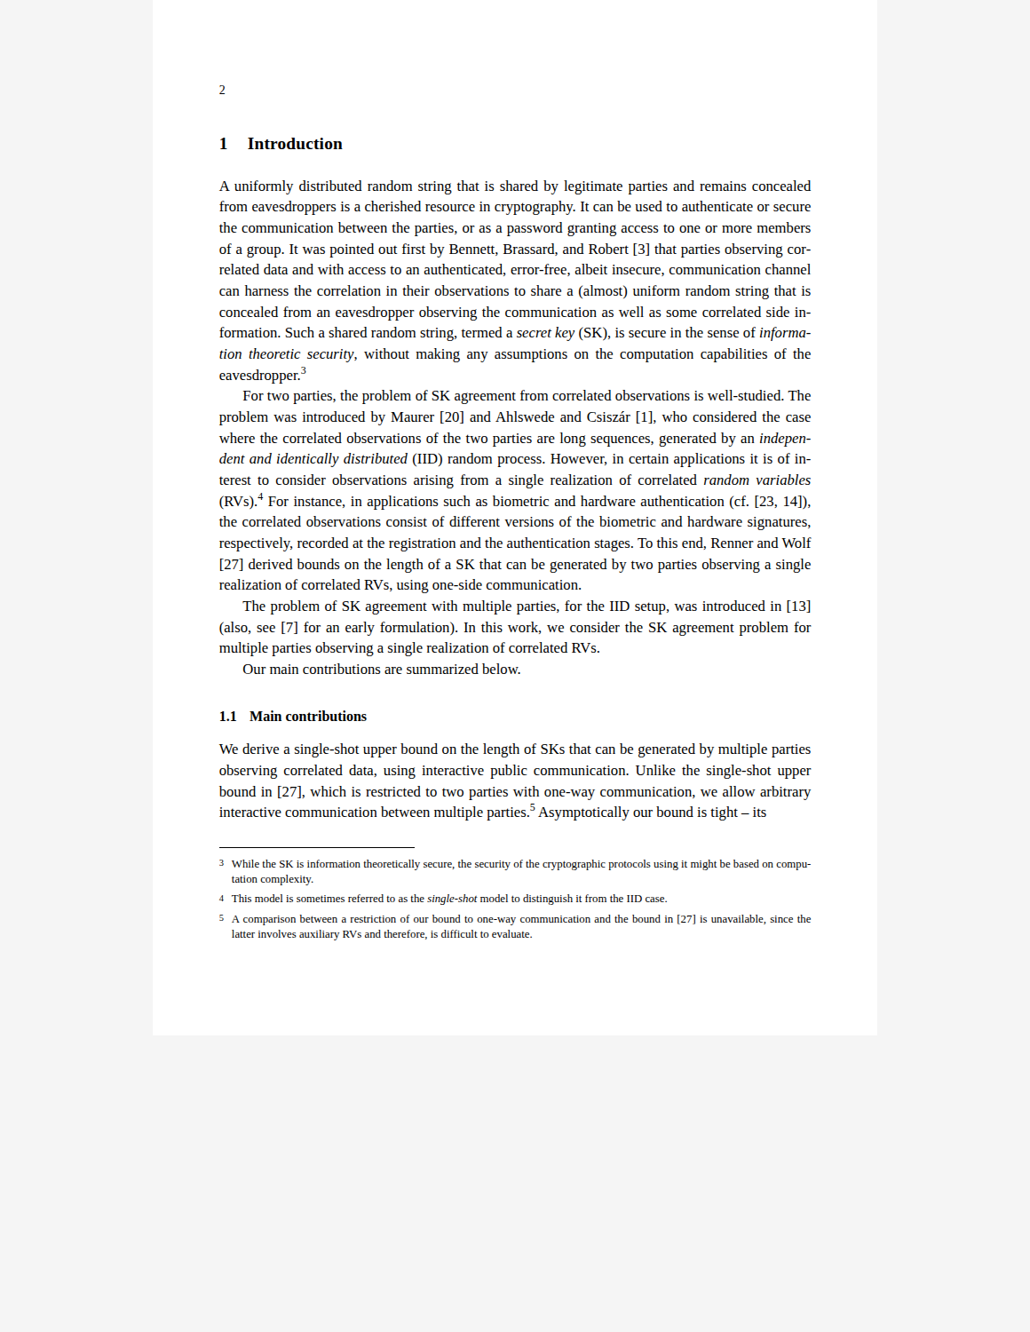2
1 Introduction
A uniformly distributed random string that is shared by legitimate parties and remains concealed from eavesdroppers is a cherished resource in cryptography. It can be used to authenticate or secure the communication between the parties, or as a password granting access to one or more members of a group. It was pointed out first by Bennett, Brassard, and Robert [3] that parties observing correlated data and with access to an authenticated, error-free, albeit insecure, communication channel can harness the correlation in their observations to share a (almost) uniform random string that is concealed from an eavesdropper observing the communication as well as some correlated side information. Such a shared random string, termed a secret key (SK), is secure in the sense of information theoretic security, without making any assumptions on the computation capabilities of the eavesdropper.3
For two parties, the problem of SK agreement from correlated observations is well-studied. The problem was introduced by Maurer [20] and Ahlswede and Csiszár [1], who considered the case where the correlated observations of the two parties are long sequences, generated by an independent and identically distributed (IID) random process. However, in certain applications it is of interest to consider observations arising from a single realization of correlated random variables (RVs).4 For instance, in applications such as biometric and hardware authentication (cf. [23, 14]), the correlated observations consist of different versions of the biometric and hardware signatures, respectively, recorded at the registration and the authentication stages. To this end, Renner and Wolf [27] derived bounds on the length of a SK that can be generated by two parties observing a single realization of correlated RVs, using one-side communication.
The problem of SK agreement with multiple parties, for the IID setup, was introduced in [13] (also, see [7] for an early formulation). In this work, we consider the SK agreement problem for multiple parties observing a single realization of correlated RVs.
Our main contributions are summarized below.
1.1 Main contributions
We derive a single-shot upper bound on the length of SKs that can be generated by multiple parties observing correlated data, using interactive public communication. Unlike the single-shot upper bound in [27], which is restricted to two parties with one-way communication, we allow arbitrary interactive communication between multiple parties.5 Asymptotically our bound is tight – its
3
While the SK is information theoretically secure, the security of the cryptographic protocols using it might be based on computation complexity.
4
This model is sometimes referred to as the single-shot model to distinguish it from the IID case.
5
A comparison between a restriction of our bound to one-way communication and the bound in [27] is unavailable, since the latter involves auxiliary RVs and therefore, is difficult to evaluate.